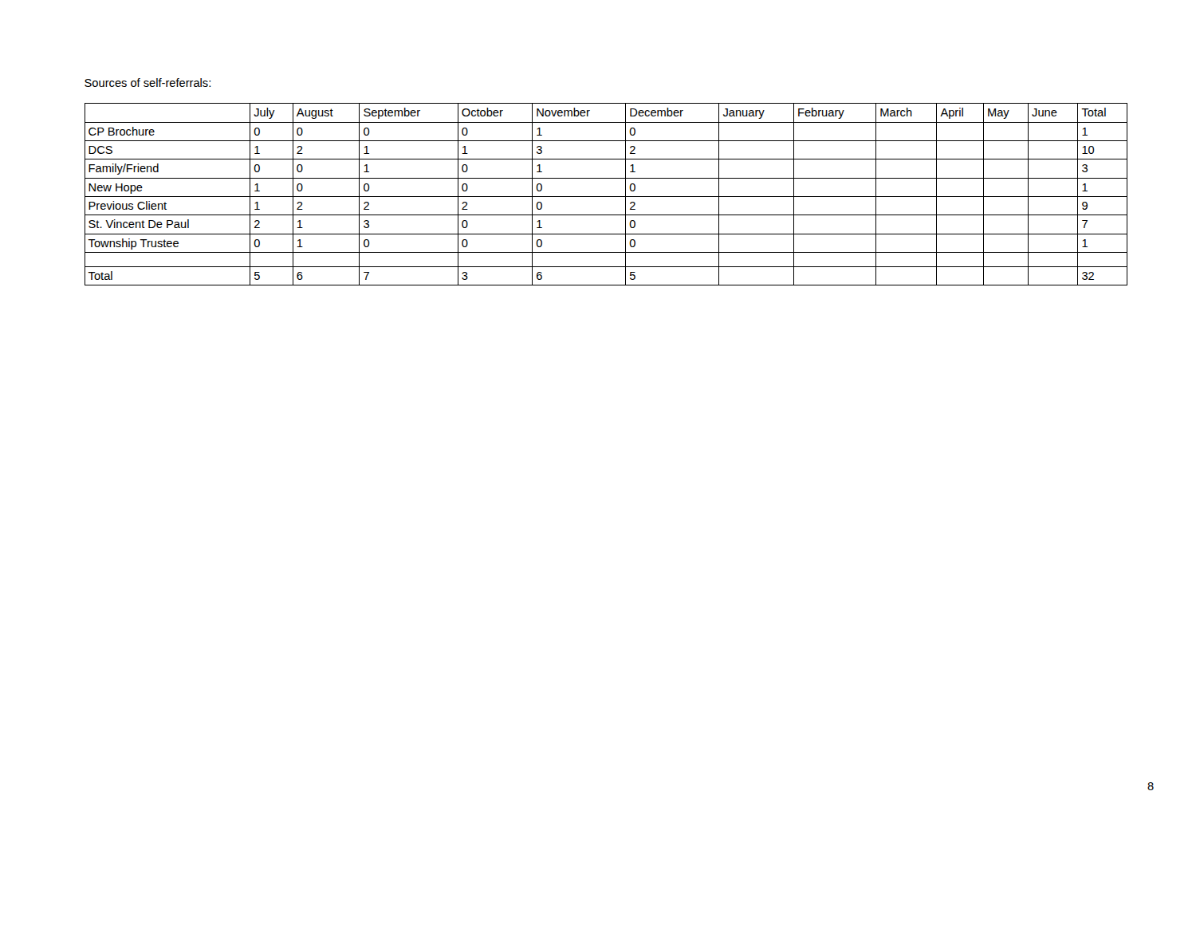Sources of self-referrals:
| | July | August | September | October | November | December | January | February | March | April | May | June | Total |
| --- | --- | --- | --- | --- | --- | --- | --- | --- | --- | --- | --- | --- | --- |
| CP Brochure | 0 | 0 | 0 | 0 | 1 | 0 | | | | | | | 1 |
| DCS | 1 | 2 | 1 | 1 | 3 | 2 | | | | | | | 10 |
| Family/Friend | 0 | 0 | 1 | 0 | 1 | 1 | | | | | | | 3 |
| New Hope | 1 | 0 | 0 | 0 | 0 | 0 | | | | | | | 1 |
| Previous Client | 1 | 2 | 2 | 2 | 0 | 2 | | | | | | | 9 |
| St. Vincent De Paul | 2 | 1 | 3 | 0 | 1 | 0 | | | | | | | 7 |
| Township Trustee | 0 | 1 | 0 | 0 | 0 | 0 | | | | | | | 1 |
| Total | 5 | 6 | 7 | 3 | 6 | 5 | | | | | | | 32 |
8